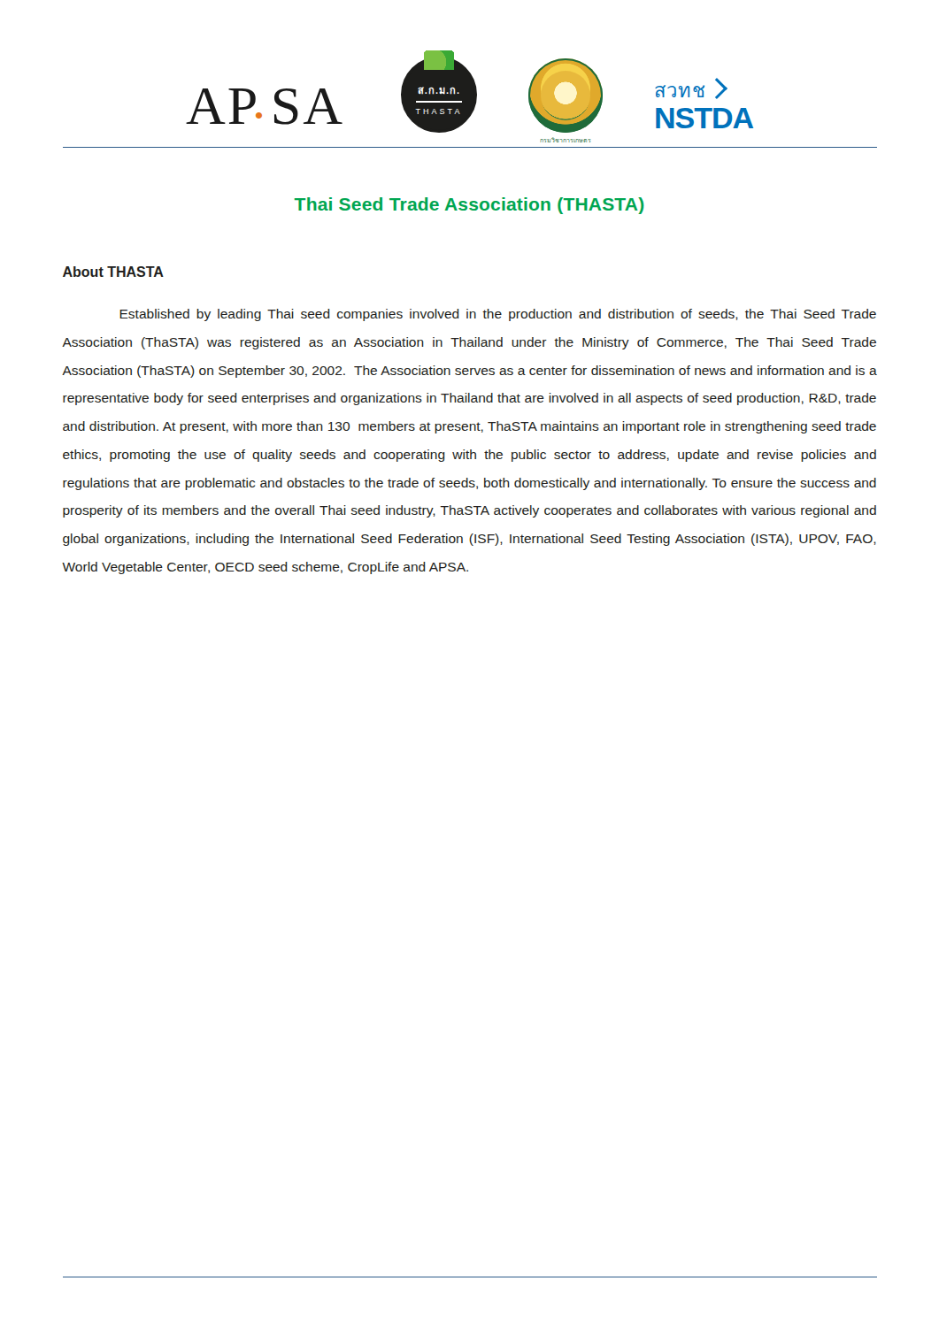AP•SA
ส.ก.ม.ก.
THASTA
กรมวิชาการเกษตร
สวทช
NSTDA
Thai Seed Trade Association (THASTA)
About THASTA
Established by leading Thai seed companies involved in the production and distribution of seeds, the Thai Seed Trade Association (ThaSTA) was registered as an Association in Thailand under the Ministry of Commerce, The Thai Seed Trade Association (ThaSTA) on September 30, 2002. The Association serves as a center for dissemination of news and information and is a representative body for seed enterprises and organizations in Thailand that are involved in all aspects of seed production, R&D, trade and distribution. At present, with more than 130 members at present, ThaSTA maintains an important role in strengthening seed trade ethics, promoting the use of quality seeds and cooperating with the public sector to address, update and revise policies and regulations that are problematic and obstacles to the trade of seeds, both domestically and internationally. To ensure the success and prosperity of its members and the overall Thai seed industry, ThaSTA actively cooperates and collaborates with various regional and global organizations, including the International Seed Federation (ISF), International Seed Testing Association (ISTA), UPOV, FAO, World Vegetable Center, OECD seed scheme, CropLife and APSA.